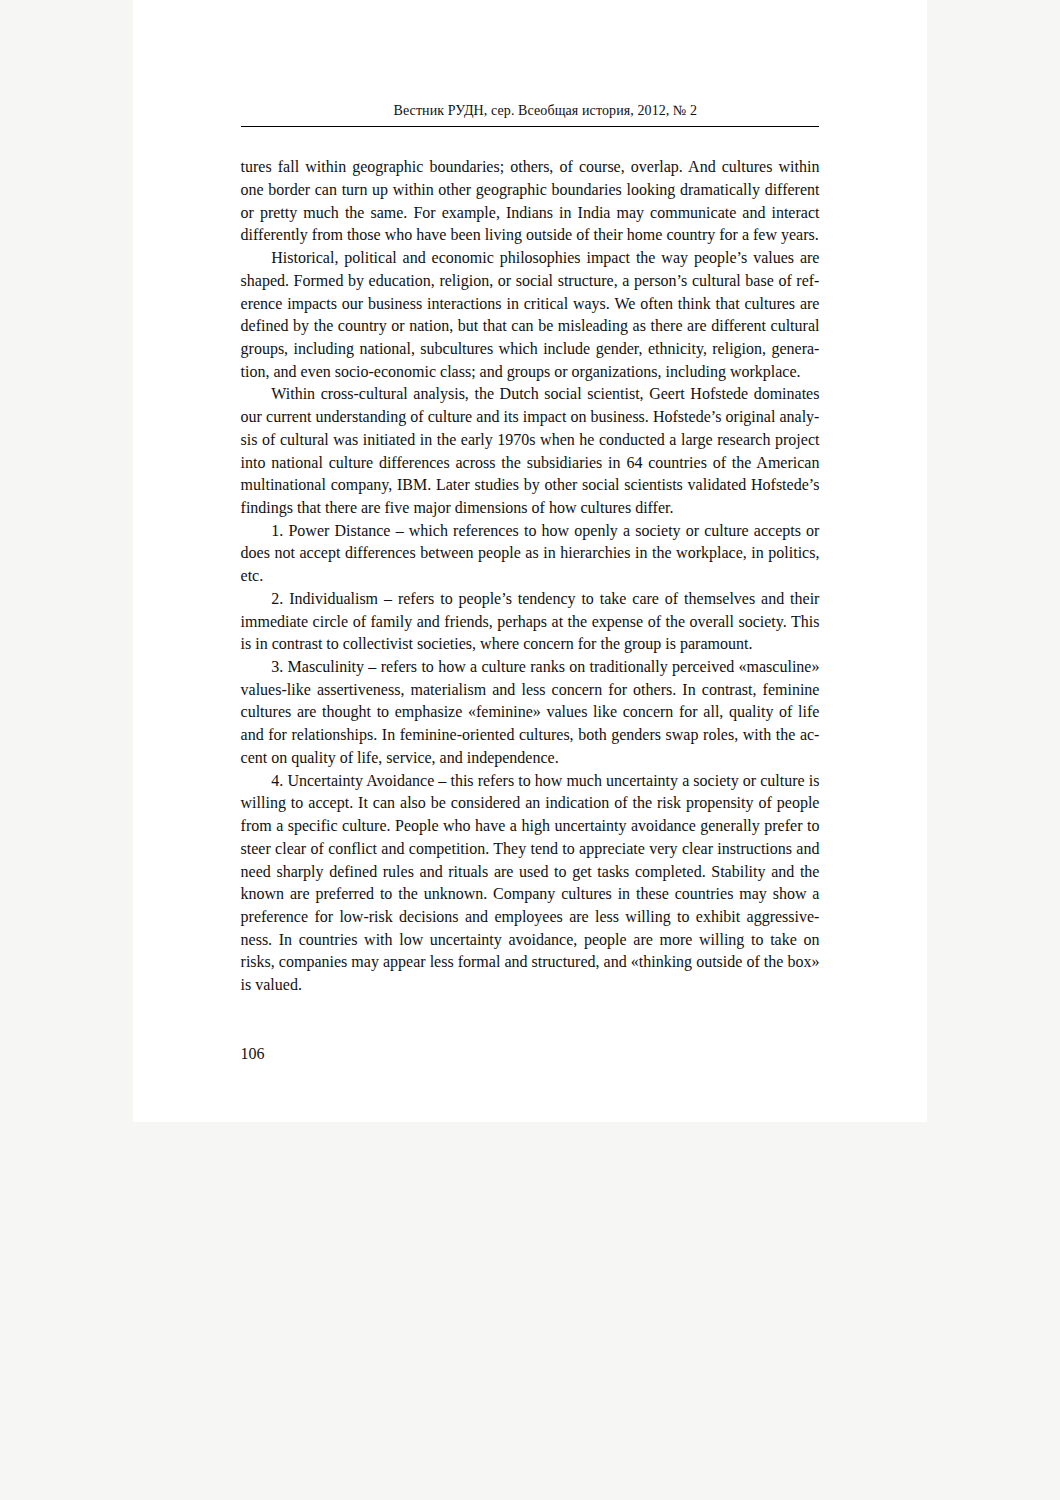Вестник РУДН, сер. Всеобщая история, 2012, № 2
tures fall within geographic boundaries; others, of course, overlap. And cultures within one border can turn up within other geographic boundaries looking dramatically different or pretty much the same. For example, Indians in India may communicate and interact differently from those who have been living outside of their home country for a few years.
Historical, political and economic philosophies impact the way people’s values are shaped. Formed by education, religion, or social structure, a person’s cultural base of reference impacts our business interactions in critical ways. We often think that cultures are defined by the country or nation, but that can be misleading as there are different cultural groups, including national, subcultures which include gender, ethnicity, religion, generation, and even socio-economic class; and groups or organizations, including workplace.
Within cross-cultural analysis, the Dutch social scientist, Geert Hofstede dominates our current understanding of culture and its impact on business. Hofstede’s original analysis of cultural was initiated in the early 1970s when he conducted a large research project into national culture differences across the subsidiaries in 64 countries of the American multinational company, IBM. Later studies by other social scientists validated Hofstede’s findings that there are five major dimensions of how cultures differ.
1. Power Distance – which references to how openly a society or culture accepts or does not accept differences between people as in hierarchies in the workplace, in politics, etc.
2. Individualism – refers to people’s tendency to take care of themselves and their immediate circle of family and friends, perhaps at the expense of the overall society. This is in contrast to collectivist societies, where concern for the group is paramount.
3. Masculinity – refers to how a culture ranks on traditionally perceived «masculine» values-like assertiveness, materialism and less concern for others. In contrast, feminine cultures are thought to emphasize «feminine» values like concern for all, quality of life and for relationships. In feminine-oriented cultures, both genders swap roles, with the accent on quality of life, service, and independence.
4. Uncertainty Avoidance – this refers to how much uncertainty a society or culture is willing to accept. It can also be considered an indication of the risk propensity of people from a specific culture. People who have a high uncertainty avoidance generally prefer to steer clear of conflict and competition. They tend to appreciate very clear instructions and need sharply defined rules and rituals are used to get tasks completed. Stability and the known are preferred to the unknown. Company cultures in these countries may show a preference for low-risk decisions and employees are less willing to exhibit aggressiveness. In countries with low uncertainty avoidance, people are more willing to take on risks, companies may appear less formal and structured, and «thinking outside of the box» is valued.
106